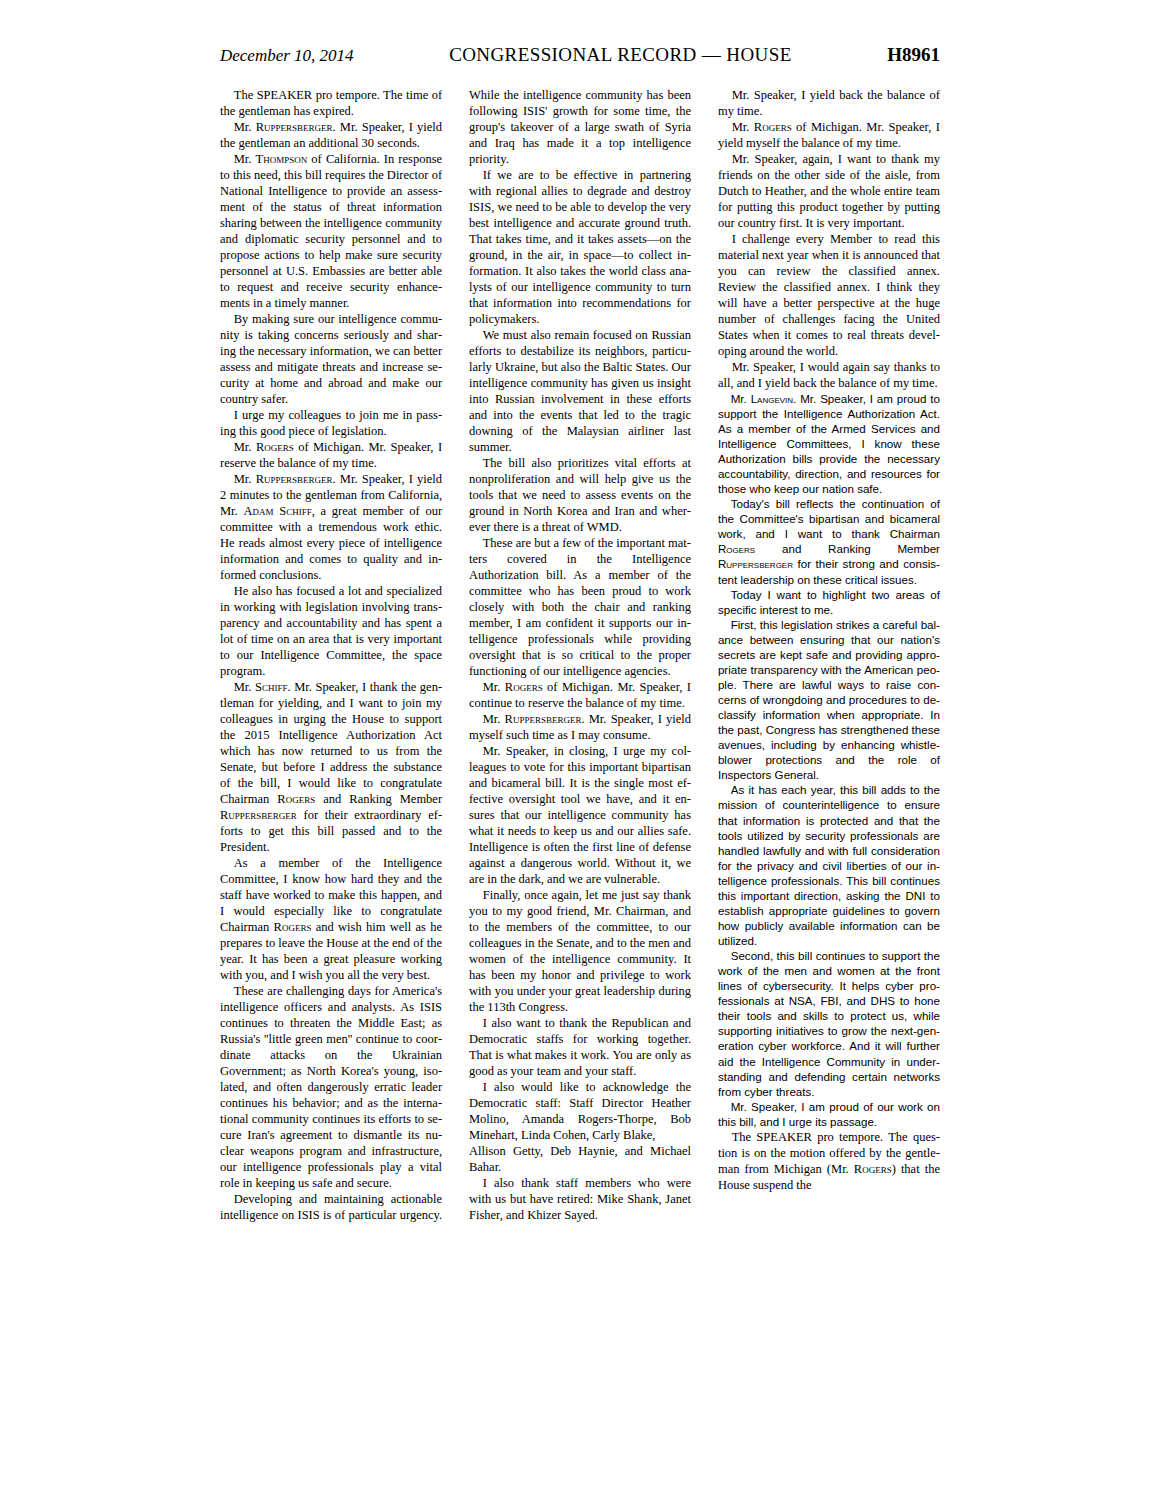December 10, 2014
Congressional Record — House
H8961
The SPEAKER pro tempore. The time of the gentleman has expired.
Mr. Ruppersberger. Mr. Speaker, I yield the gentleman an additional 30 seconds.
Mr. Thompson of California. In response to this need, this bill requires the Director of National Intelligence to provide an assessment of the status of threat information sharing between the intelligence community and diplomatic security personnel and to propose actions to help make sure security personnel at U.S. Embassies are better able to request and receive security enhancements in a timely manner.
By making sure our intelligence community is taking concerns seriously and sharing the necessary information, we can better assess and mitigate threats and increase security at home and abroad and make our country safer.
I urge my colleagues to join me in passing this good piece of legislation.
Mr. Rogers of Michigan. Mr. Speaker, I reserve the balance of my time.
Mr. Ruppersberger. Mr. Speaker, I yield 2 minutes to the gentleman from California, Mr. Adam Schiff, a great member of our committee with a tremendous work ethic. He reads almost every piece of intelligence information and comes to quality and informed conclusions.
He also has focused a lot and specialized in working with legislation involving transparency and accountability and has spent a lot of time on an area that is very important to our Intelligence Committee, the space program.
Mr. Schiff. Mr. Speaker, I thank the gentleman for yielding, and I want to join my colleagues in urging the House to support the 2015 Intelligence Authorization Act which has now returned to us from the Senate, but before I address the substance of the bill, I would like to congratulate Chairman Rogers and Ranking Member Ruppersberger for their extraordinary efforts to get this bill passed and to the President.
As a member of the Intelligence Committee, I know how hard they and the staff have worked to make this happen, and I would especially like to congratulate Chairman Rogers and wish him well as he prepares to leave the House at the end of the year. It has been a great pleasure working with you, and I wish you all the very best.
These are challenging days for America's intelligence officers and analysts. As ISIS continues to threaten the Middle East; as Russia's ''little green men'' continue to coordinate attacks on the Ukrainian Government; as North Korea's young, isolated, and often dangerously erratic leader continues his behavior; and as the international community continues its efforts to secure Iran's agreement to dismantle its nuclear weapons program and infrastructure, our intelligence professionals play a vital role in keeping us safe and secure.
Developing and maintaining actionable intelligence on ISIS is of particular urgency. While the intelligence community has been following ISIS' growth for some time, the group's takeover of a large swath of Syria and Iraq has made it a top intelligence priority.
If we are to be effective in partnering with regional allies to degrade and destroy ISIS, we need to be able to develop the very best intelligence and accurate ground truth. That takes time, and it takes assets—on the ground, in the air, in space—to collect information. It also takes the world class analysts of our intelligence community to turn that information into recommendations for policymakers.
We must also remain focused on Russian efforts to destabilize its neighbors, particularly Ukraine, but also the Baltic States. Our intelligence community has given us insight into Russian involvement in these efforts and into the events that led to the tragic downing of the Malaysian airliner last summer.
The bill also prioritizes vital efforts at nonproliferation and will help give us the tools that we need to assess events on the ground in North Korea and Iran and wherever there is a threat of WMD.
These are but a few of the important matters covered in the Intelligence Authorization bill. As a member of the committee who has been proud to work closely with both the chair and ranking member, I am confident it supports our intelligence professionals while providing oversight that is so critical to the proper functioning of our intelligence agencies.
Mr. Rogers of Michigan. Mr. Speaker, I continue to reserve the balance of my time.
Mr. Ruppersberger. Mr. Speaker, I yield myself such time as I may consume.
Mr. Speaker, in closing, I urge my colleagues to vote for this important bipartisan and bicameral bill. It is the single most effective oversight tool we have, and it ensures that our intelligence community has what it needs to keep us and our allies safe. Intelligence is often the first line of defense against a dangerous world. Without it, we are in the dark, and we are vulnerable.
Finally, once again, let me just say thank you to my good friend, Mr. Chairman, and to the members of the committee, to our colleagues in the Senate, and to the men and women of the intelligence community. It has been my honor and privilege to work with you under your great leadership during the 113th Congress.
I also want to thank the Republican and Democratic staffs for working together. That is what makes it work. You are only as good as your team and your staff.
I also would like to acknowledge the Democratic staff: Staff Director Heather Molino, Amanda Rogers-Thorpe, Bob Minehart, Linda Cohen, Carly Blake,
Allison Getty, Deb Haynie, and Michael Bahar.
I also thank staff members who were with us but have retired: Mike Shank, Janet Fisher, and Khizer Sayed.
Mr. Speaker, I yield back the balance of my time.
Mr. Rogers of Michigan. Mr. Speaker, I yield myself the balance of my time.
Mr. Speaker, again, I want to thank my friends on the other side of the aisle, from Dutch to Heather, and the whole entire team for putting this product together by putting our country first. It is very important.
I challenge every Member to read this material next year when it is announced that you can review the classified annex. Review the classified annex. I think they will have a better perspective at the huge number of challenges facing the United States when it comes to real threats developing around the world.
Mr. Speaker, I would again say thanks to all, and I yield back the balance of my time.
Mr. Langevin. Mr. Speaker, I am proud to support the Intelligence Authorization Act. As a member of the Armed Services and Intelligence Committees, I know these Authorization bills provide the necessary accountability, direction, and resources for those who keep our nation safe.
Today's bill reflects the continuation of the Committee's bipartisan and bicameral work, and I want to thank Chairman Rogers and Ranking Member Ruppersberger for their strong and consistent leadership on these critical issues.
Today I want to highlight two areas of specific interest to me.
First, this legislation strikes a careful balance between ensuring that our nation's secrets are kept safe and providing appropriate transparency with the American people. There are lawful ways to raise concerns of wrongdoing and procedures to declassify information when appropriate. In the past, Congress has strengthened these avenues, including by enhancing whistleblower protections and the role of Inspectors General.
As it has each year, this bill adds to the mission of counterintelligence to ensure that information is protected and that the tools utilized by security professionals are handled lawfully and with full consideration for the privacy and civil liberties of our intelligence professionals. This bill continues this important direction, asking the DNI to establish appropriate guidelines to govern how publicly available information can be utilized.
Second, this bill continues to support the work of the men and women at the front lines of cybersecurity. It helps cyber professionals at NSA, FBI, and DHS to hone their tools and skills to protect us, while supporting initiatives to grow the next-generation cyber workforce. And it will further aid the Intelligence Community in understanding and defending certain networks from cyber threats.
Mr. Speaker, I am proud of our work on this bill, and I urge its passage.
The SPEAKER pro tempore. The question is on the motion offered by the gentleman from Michigan (Mr. Rogers) that the House suspend the